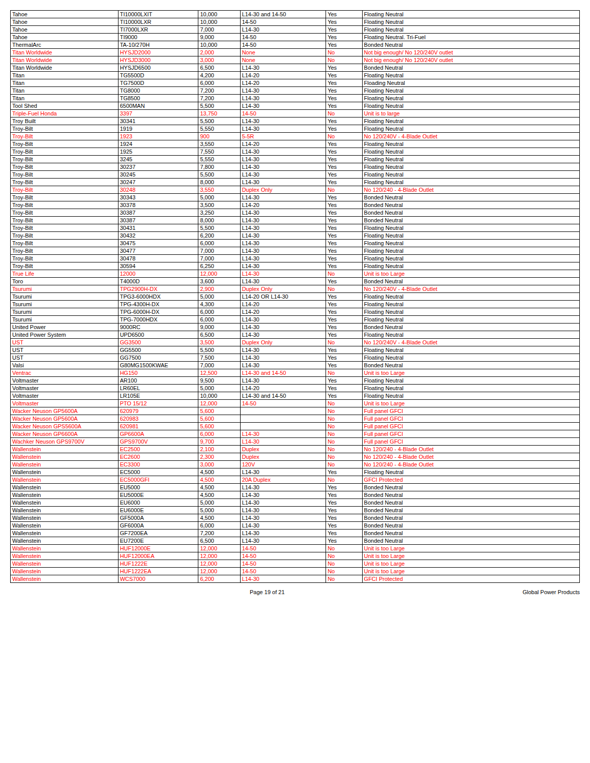| Tahoe | TI10000LXIT | 10,000 | L14-30 and 14-50 | Yes | Floating Neutral |
| Tahoe | TI10000LXR | 10,000 | 14-50 | Yes | Floating Neutral |
| Tahoe | TI7000LXR | 7,000 | L14-30 | Yes | Floating Neutral |
| Tahoe | TI9000 | 9,000 | 14-50 | Yes | Floating Neutral. Tri-Fuel |
| ThermalArc | TA-10/270H | 10,000 | 14-50 | Yes | Bonded Neutral |
| Titan Worldwide | HYSJD2000 | 2,000 | None | No | Not big enough/ No 120/240V outlet |
| Titan Worldwide | HYSJD3000 | 3,000 | None | No | Not big enough/ No 120/240V outlet |
| Titan Worldwide | HYSJD6500 | 6,500 | L14-30 | Yes | Bonded Neutral |
| Titan | TG5500D | 4,200 | L14-20 | Yes | Floating Neutral |
| Titan | TG7500D | 6,000 | L14-20 | Yes | Floading Neutral |
| Titan | TG8000 | 7,200 | L14-30 | Yes | Floating Neutral |
| Titan | TG8500 | 7,200 | L14-30 | Yes | Floating Neutral |
| Tool Shed | 6500MAN | 5,500 | L14-30 | Yes | Floating Neutral |
| Triple-Fuel Honda | 3397 | 13,750 | 14-50 | No | Unit is to large |
| Troy Built | 30341 | 5,500 | L14-30 | Yes | Floating Neutral |
| Troy-Bilt | 1919 | 5,550 | L14-30 | Yes | Floating Neutral |
| Troy-Bilt | 1923 | 900 | 5-5R | No | No 120/240V - 4-Blade Outlet |
| Troy-Bilt | 1924 | 3,550 | L14-20 | Yes | Floating Neutral |
| Troy-Bilt | 1925 | 7,550 | L14-30 | Yes | Floating Neutral |
| Troy-Bilt | 3245 | 5,550 | L14-30 | Yes | Floating Neutral |
| Troy-Bilt | 30237 | 7,800 | L14-30 | Yes | Floating Neutral |
| Troy-Bilt | 30245 | 5,500 | L14-30 | Yes | Floating Neutral |
| Troy-Bilt | 30247 | 8,000 | L14-30 | Yes | Floating Neutral |
| Troy-Bilt | 30248 | 3,550 | Duplex Only | No | No 120/240 - 4-Blade Outlet |
| Troy-Bilt | 30343 | 5,000 | L14-30 | Yes | Bonded Neutral |
| Troy-Bilt | 30378 | 3,500 | L14-20 | Yes | Bonded Neutral |
| Troy-Bilt | 30387 | 3,250 | L14-30 | Yes | Bonded Neutral |
| Troy-Bilt | 30387 | 8,000 | L14-30 | Yes | Bonded Neutral |
| Troy-Bilt | 30431 | 5,500 | L14-30 | Yes | Floating Neutral |
| Troy-Bilt | 30432 | 6,200 | L14-30 | Yes | Floating Neutral |
| Troy-Bilt | 30475 | 6,000 | L14-30 | Yes | Floating Neutral |
| Troy-Bilt | 30477 | 7,000 | L14-30 | Yes | Floating Neutral |
| Troy-Bilt | 30478 | 7,000 | L14-30 | Yes | Floating Neutral |
| Troy-Bilt | 30594 | 6,250 | L14-30 | Yes | Floating Neutral |
| True Life | 12000 | 12,000 | L14-30 | No | Unit is too Large |
| Toro | T4000D | 3,600 | L14-30 | Yes | Bonded Neutral |
| Tsurumi | TPG2900H-DX | 2,900 | Duplex Only | No | No 120/240V - 4-Blade Outlet |
| Tsurumi | TPG3-6000HDX | 5,000 | L14-20 OR L14-30 | Yes | Floating Neutral |
| Tsurumi | TPG-4300H-DX | 4,300 | L14-20 | Yes | Floating Neutral |
| Tsurumi | TPG-6000H-DX | 6,000 | L14-20 | Yes | Floating Neutral |
| Tsurumi | TPG-7000HDX | 6,000 | L14-30 | Yes | Floating Neutral |
| United Power | 9000RC | 9,000 | L14-30 | Yes | Bonded Neutral |
| United Power System | UPD6500 | 6,500 | L14-30 | Yes | Floating Neutral |
| UST | GG3500 | 3,500 | Duplex Only | No | No 120/240V - 4-Blade Outlet |
| UST | GG5500 | 5,500 | L14-30 | Yes | Floating Neutral |
| UST | GG7500 | 7,500 | L14-30 | Yes | Floating Neutral |
| Valsi | G80MG1500KWAE | 7,000 | L14-30 | Yes | Bonded Neutral |
| Ventrac | HG150 | 12,500 | L14-30 and 14-50 | No | Unit is too Large |
| Voltmaster | AR100 | 9,500 | L14-30 | Yes | Floating Neutral |
| Voltmaster | LR60EL | 5,000 | L14-20 | Yes | Floating Neutral |
| Voltmaster | LR105E | 10,000 | L14-30 and 14-50 | Yes | Floating Neutral |
| Voltmaster | PTO 15/12 | 12,000 | 14-50 | No | Unit is too Large |
| Wacker Neuson GP5600A | 620979 | 5,600 | | No | Full panel GFCI |
| Wacker Neuson GP5600A | 620983 | 5,600 | | No | Full panel GFCI |
| Wacker Neuson GPS5600A | 620981 | 5,600 | | No | Full panel GFCI |
| Wacker Neuson GP6600A | GP6600A | 6,000 | L14-30 | No | Full panel GFCI |
| Wachker Neuson GPS9700V | GPS9700V | 9,700 | L14-30 | No | Full panel GFCI |
| Wallenstein | EC2500 | 2,100 | Duplex | No | No 120/240 - 4-Blade Outlet |
| Wallenstein | EC2600 | 2,300 | Duplex | No | No 120/240 - 4-Blade Outlet |
| Wallenstein | EC3300 | 3,000 | 120V | No | No 120/240 - 4-Blade Outlet |
| Wallenstein | EC5000 | 4,500 | L14-30 | Yes | Floating Neutral |
| Wallenstein | EC5000GFI | 4,500 | 20A Duplex | No | GFCI Protected |
| Wallenstein | EU5000 | 4,500 | L14-30 | Yes | Bonded Neutral |
| Wallenstein | EU5000E | 4,500 | L14-30 | Yes | Bonded Neutral |
| Wallenstein | EU6000 | 5,000 | L14-30 | Yes | Bonded Neutral |
| Wallenstein | EU6000E | 5,000 | L14-30 | Yes | Bonded Neutral |
| Wallenstein | GF5000A | 4,500 | L14-30 | Yes | Bonded Neutral |
| Wallenstein | GF6000A | 6,000 | L14-30 | Yes | Bonded Neutral |
| Wallenstein | GF7200EA | 7,200 | L14-30 | Yes | Bonded Neutral |
| Wallenstein | EU7200E | 6,500 | L14-30 | Yes | Bonded Neutral |
| Wallenstein | HUF12000E | 12,000 | 14-50 | No | Unit is too Large |
| Wallenstein | HUF12000EA | 12,000 | 14-50 | No | Unit is too Large |
| Wallenstein | HUF1222E | 12,000 | 14-50 | No | Unit is too Large |
| Wallenstein | HUF1222EA | 12,000 | 14-50 | No | Unit is too Large |
| Wallenstein | WCS7000 | 6,200 | L14-30 | No | GFCI Protected |
Page 19 of 21
Global Power Products